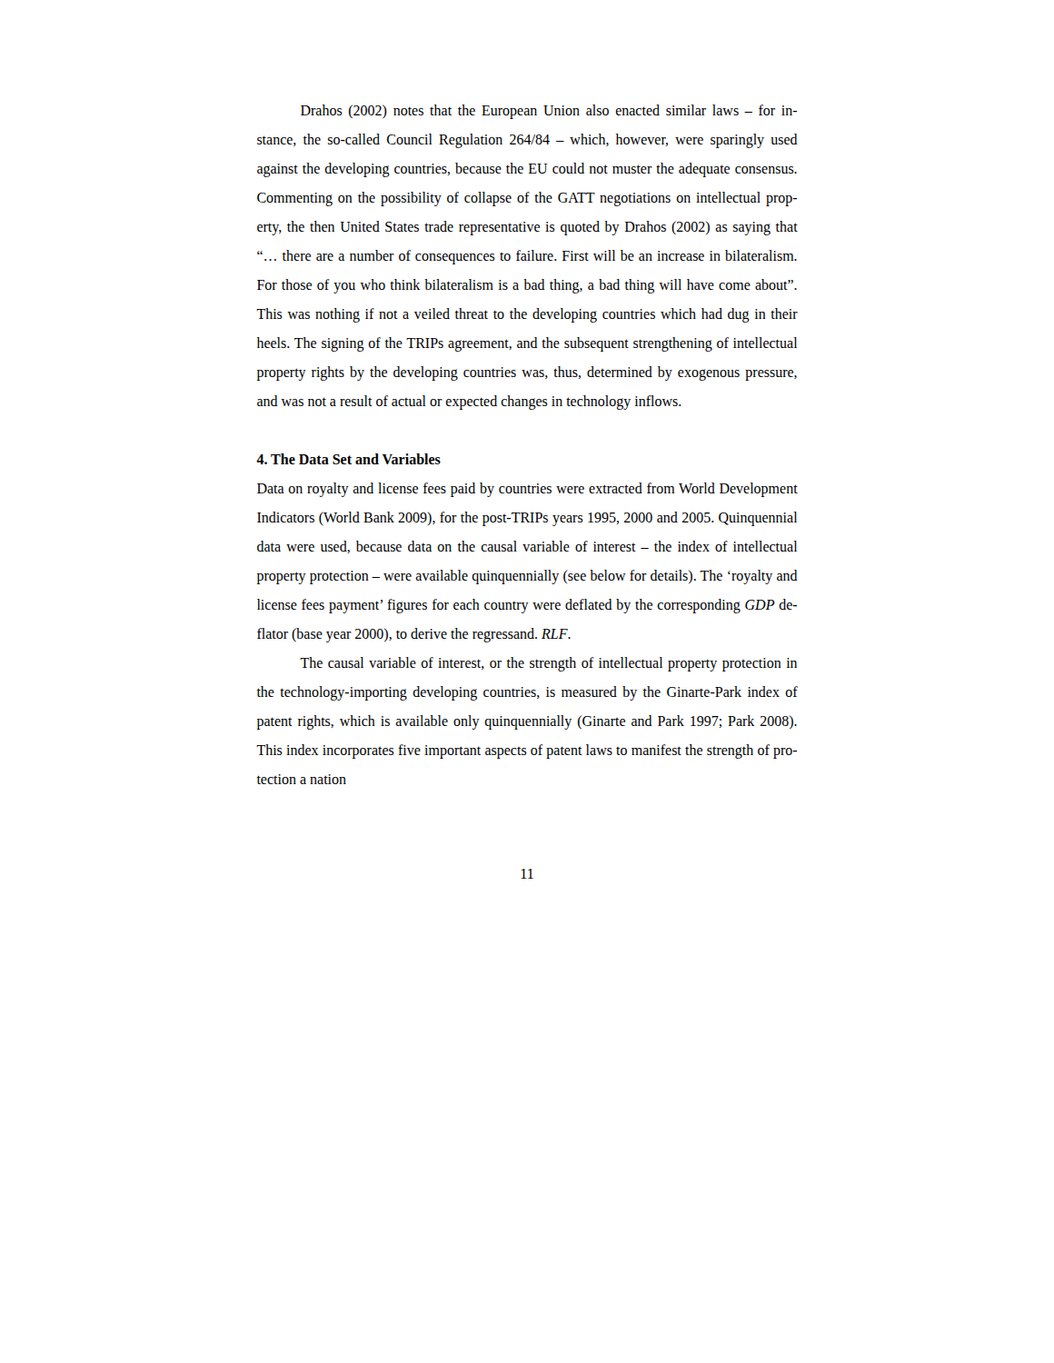Drahos (2002) notes that the European Union also enacted similar laws – for instance, the so-called Council Regulation 264/84 – which, however, were sparingly used against the developing countries, because the EU could not muster the adequate consensus. Commenting on the possibility of collapse of the GATT negotiations on intellectual property, the then United States trade representative is quoted by Drahos (2002) as saying that “… there are a number of consequences to failure. First will be an increase in bilateralism. For those of you who think bilateralism is a bad thing, a bad thing will have come about”. This was nothing if not a veiled threat to the developing countries which had dug in their heels. The signing of the TRIPs agreement, and the subsequent strengthening of intellectual property rights by the developing countries was, thus, determined by exogenous pressure, and was not a result of actual or expected changes in technology inflows.
4. The Data Set and Variables
Data on royalty and license fees paid by countries were extracted from World Development Indicators (World Bank 2009), for the post-TRIPs years 1995, 2000 and 2005. Quinquennial data were used, because data on the causal variable of interest – the index of intellectual property protection – were available quinquennially (see below for details). The ‘royalty and license fees payment’ figures for each country were deflated by the corresponding GDP deflator (base year 2000), to derive the regressand. RLF.
The causal variable of interest, or the strength of intellectual property protection in the technology-importing developing countries, is measured by the Ginarte-Park index of patent rights, which is available only quinquennially (Ginarte and Park 1997; Park 2008). This index incorporates five important aspects of patent laws to manifest the strength of protection a nation
11